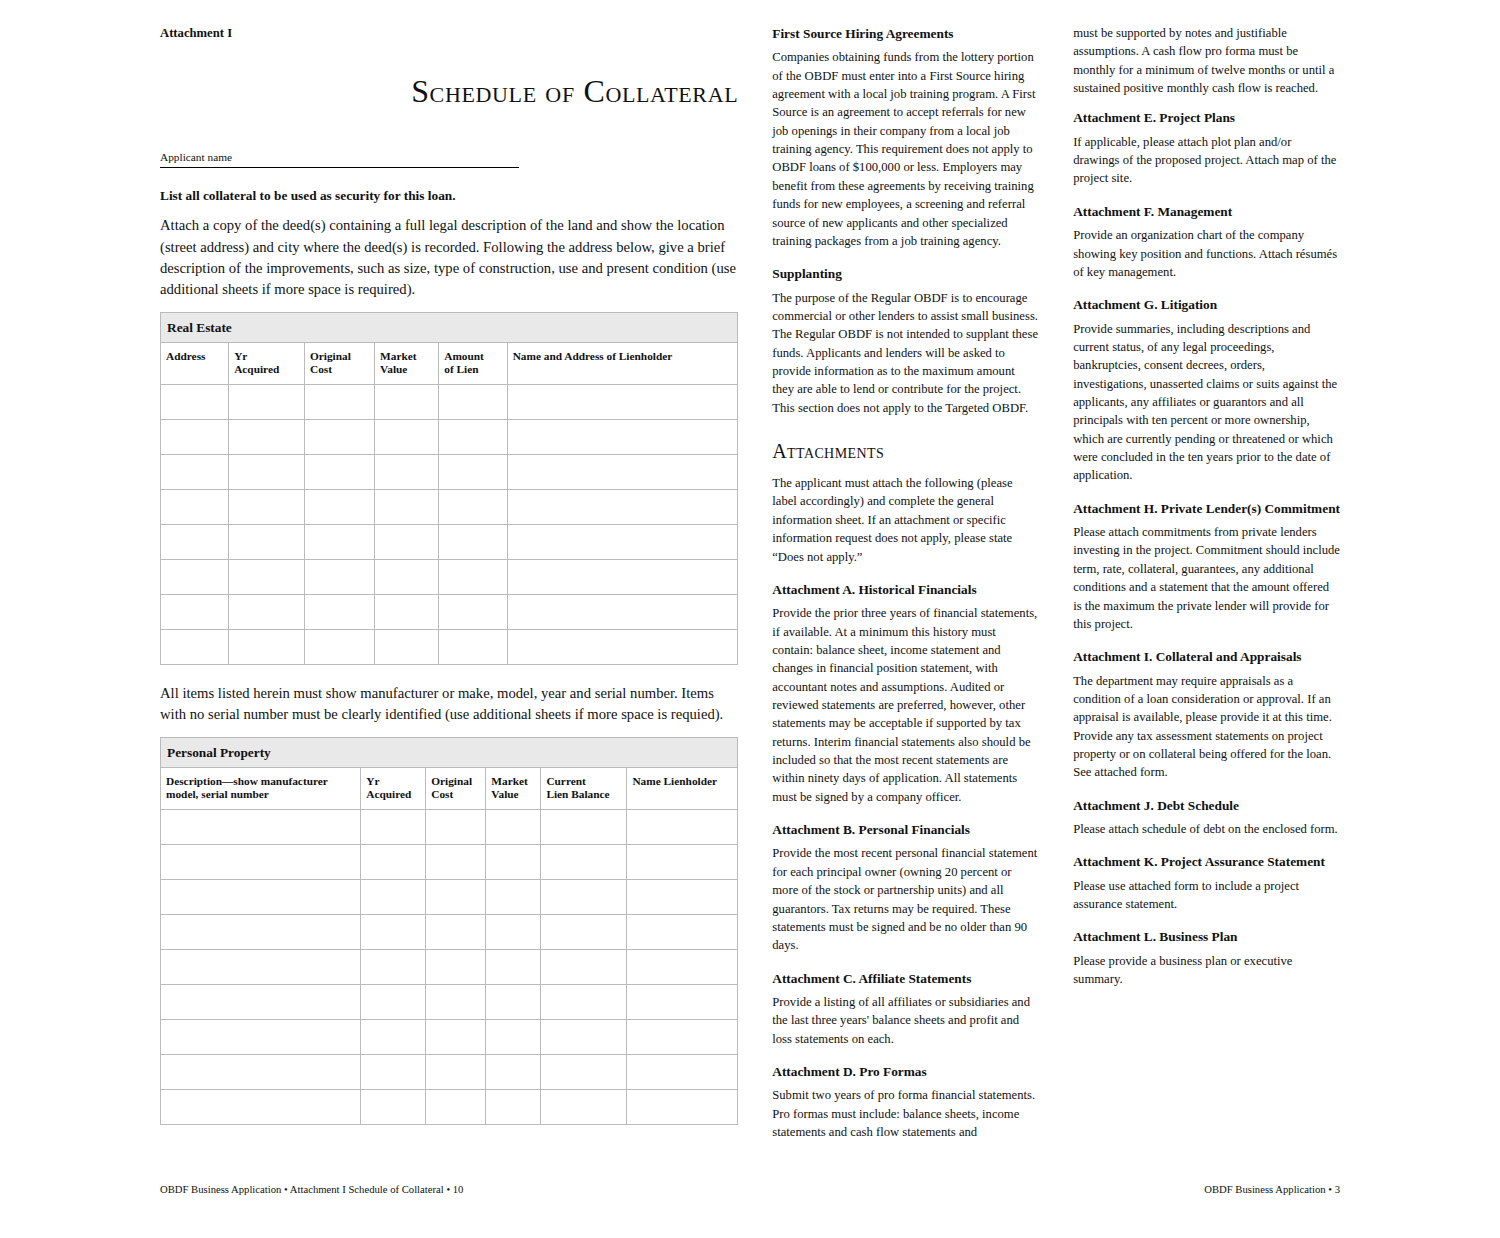Attachment I
Schedule of Collateral
Applicant name
List all collateral to be used as security for this loan.
Attach a copy of the deed(s) containing a full legal description of the land and show the location (street address) and city where the deed(s) is recorded. Following the address below, give a brief description of the improvements, such as size, type of construction, use and present condition (use additional sheets if more space is required).
Real Estate
| Address | Yr Acquired | Original Cost | Market Value | Amount of Lien | Name and Address of Lienholder |
| --- | --- | --- | --- | --- | --- |
All items listed herein must show manufacturer or make, model, year and serial number. Items with no serial number must be clearly identified (use additional sheets if more space is requied).
Personal Property
| Description —show manufacturer model, serial number | Yr Acquired | Original Cost | Market Value | Current Lien Balance | Name Lienholder |
| --- | --- | --- | --- | --- | --- |
First Source Hiring Agreements
Companies obtaining funds from the lottery portion of the OBDF must enter into a First Source hiring agreement with a local job training program. A First Source is an agreement to accept referrals for new job openings in their company from a local job training agency. This requirement does not apply to OBDF loans of $100,000 or less. Employers may benefit from these agreements by receiving training funds for new employees, a screening and referral source of new applicants and other specialized training packages from a job training agency.
Supplanting
The purpose of the Regular OBDF is to encourage commercial or other lenders to assist small business. The Regular OBDF is not intended to supplant these funds. Applicants and lenders will be asked to provide information as to the maximum amount they are able to lend or contribute for the project. This section does not apply to the Targeted OBDF.
Attachments
The applicant must attach the following (please label accordingly) and complete the general information sheet. If an attachment or specific information request does not apply, please state “Does not apply.”
Attachment A. Historical Financials
Provide the prior three years of financial statements, if available. At a minimum this history must contain: balance sheet, income statement and changes in financial position statement, with accountant notes and assumptions. Audited or reviewed statements are preferred, however, other statements may be acceptable if supported by tax returns. Interim financial statements also should be included so that the most recent statements are within ninety days of application. All statements must be signed by a company officer.
Attachment B. Personal Financials
Provide the most recent personal financial statement for each principal owner (owning 20 percent or more of the stock or partnership units) and all guarantors. Tax returns may be required. These statements must be signed and be no older than 90 days.
Attachment C. Affiliate Statements
Provide a listing of all affiliates or subsidiaries and the last three years' balance sheets and profit and loss statements on each.
Attachment D. Pro Formas
Submit two years of pro forma financial statements. Pro formas must include: balance sheets, income statements and cash flow statements and
must be supported by notes and justifiable assumptions. A cash flow pro forma must be monthly for a minimum of twelve months or until a sustained positive monthly cash flow is reached.
Attachment E. Project Plans
If applicable, please attach plot plan and/or drawings of the proposed project. Attach map of the project site.
Attachment F. Management
Provide an organization chart of the company showing key position and functions. Attach résumés of key management.
Attachment G. Litigation
Provide summaries, including descriptions and current status, of any legal proceedings, bankruptcies, consent decrees, orders, investigations, unasserted claims or suits against the applicants, any affiliates or guarantors and all principals with ten percent or more ownership, which are currently pending or threatened or which were concluded in the ten years prior to the date of application.
Attachment H. Private Lender(s) Commitment
Please attach commitments from private lenders investing in the project. Commitment should include term, rate, collateral, guarantees, any additional conditions and a statement that the amount offered is the maximum the private lender will provide for this project.
Attachment I. Collateral and Appraisals
The department may require appraisals as a condition of a loan consideration or approval. If an appraisal is available, please provide it at this time. Provide any tax assessment statements on project property or on collateral being offered for the loan. See attached form.
Attachment J. Debt Schedule
Please attach schedule of debt on the enclosed form.
Attachment K. Project Assurance Statement
Please use attached form to include a project assurance statement.
Attachment L. Business Plan
Please provide a business plan or executive summary.
OBDF Business Application • Attachment I Schedule of Collateral • 10
OBDF Business Application • 3